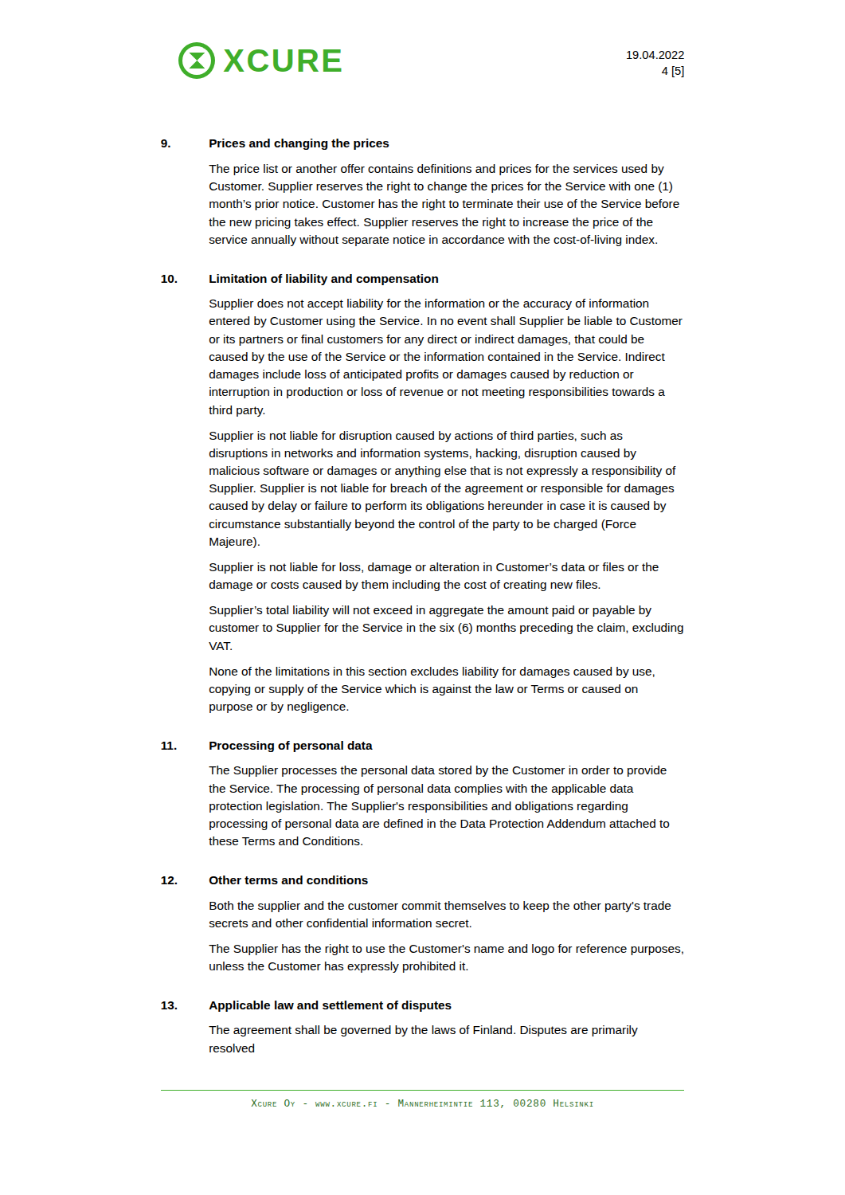XCURE
19.04.2022
4 [5]
9.
Prices and changing the prices
The price list or another offer contains definitions and prices for the services used by Customer. Supplier reserves the right to change the prices for the Service with one (1) month’s prior notice. Customer has the right to terminate their use of the Service before the new pricing takes effect. Supplier reserves the right to increase the price of the service annually without separate notice in accordance with the cost-of-living index.
10.
Limitation of liability and compensation
Supplier does not accept liability for the information or the accuracy of information entered by Customer using the Service. In no event shall Supplier be liable to Customer or its partners or final customers for any direct or indirect damages, that could be caused by the use of the Service or the information contained in the Service. Indirect damages include loss of anticipated profits or damages caused by reduction or interruption in production or loss of revenue or not meeting responsibilities towards a third party.
Supplier is not liable for disruption caused by actions of third parties, such as disruptions in networks and information systems, hacking, disruption caused by malicious software or damages or anything else that is not expressly a responsibility of Supplier. Supplier is not liable for breach of the agreement or responsible for damages caused by delay or failure to perform its obligations hereunder in case it is caused by circumstance substantially beyond the control of the party to be charged (Force Majeure).
Supplier is not liable for loss, damage or alteration in Customer’s data or files or the damage or costs caused by them including the cost of creating new files.
Supplier’s total liability will not exceed in aggregate the amount paid or payable by customer to Supplier for the Service in the six (6) months preceding the claim, excluding VAT.
None of the limitations in this section excludes liability for damages caused by use, copying or supply of the Service which is against the law or Terms or caused on purpose or by negligence.
11.
Processing of personal data
The Supplier processes the personal data stored by the Customer in order to provide the Service. The processing of personal data complies with the applicable data protection legislation. The Supplier's responsibilities and obligations regarding processing of personal data are defined in the Data Protection Addendum attached to these Terms and Conditions.
12.
Other terms and conditions
Both the supplier and the customer commit themselves to keep the other party's trade secrets and other confidential information secret.
The Supplier has the right to use the Customer's name and logo for reference purposes, unless the Customer has expressly prohibited it.
13.
Applicable law and settlement of disputes
The agreement shall be governed by the laws of Finland. Disputes are primarily resolved
Xcure Oy - www.xcure.fi - Mannerheimintie 113, 00280 Helsinki